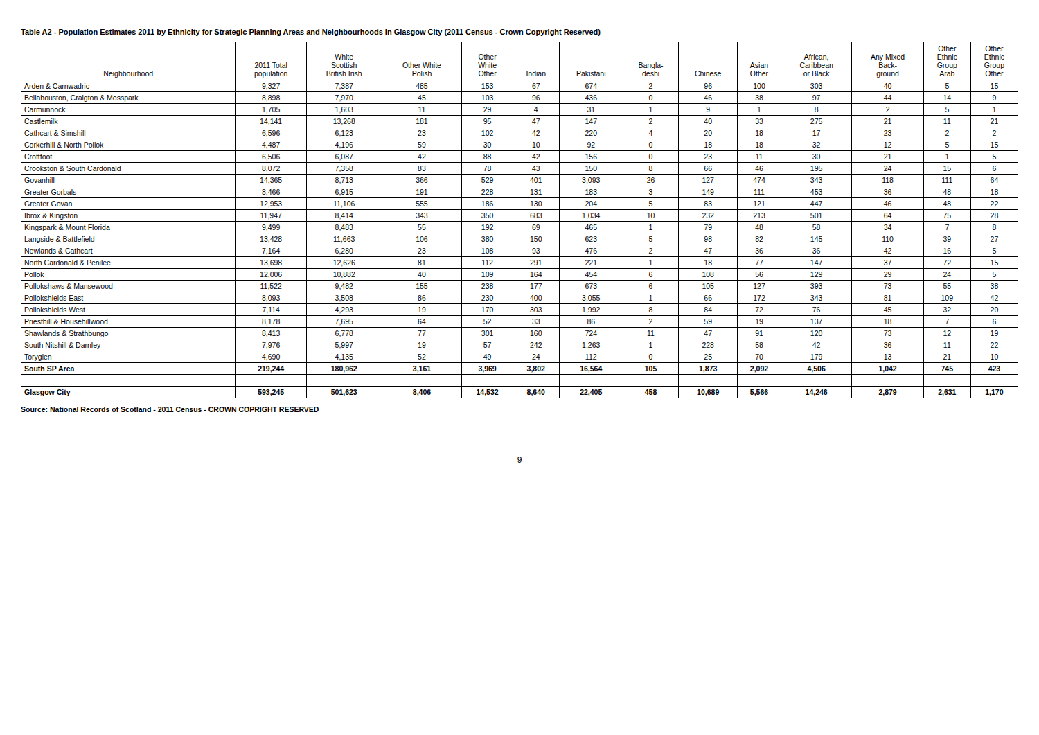Table A2 - Population Estimates 2011 by Ethnicity for Strategic Planning Areas and Neighbourhoods in Glasgow City (2011 Census - Crown Copyright Reserved)
| Neighbourhood | 2011 Total population | White Scottish British Irish | Other White Polish | Other White Other | Indian | Pakistani | Bangla- deshi | Chinese | Asian Other | African, Caribbean or Black | Any Mixed Back- ground | Other Ethnic Group Arab | Other Ethnic Group Other |
| --- | --- | --- | --- | --- | --- | --- | --- | --- | --- | --- | --- | --- | --- |
| Arden & Carnwadric | 9,327 | 7,387 | 485 | 153 | 67 | 674 | 2 | 96 | 100 | 303 | 40 | 5 | 15 |
| Bellahouston, Craigton & Mosspark | 8,898 | 7,970 | 45 | 103 | 96 | 436 | 0 | 46 | 38 | 97 | 44 | 14 | 9 |
| Carmunnock | 1,705 | 1,603 | 11 | 29 | 4 | 31 | 1 | 9 | 1 | 8 | 2 | 5 | 1 |
| Castlemilk | 14,141 | 13,268 | 181 | 95 | 47 | 147 | 2 | 40 | 33 | 275 | 21 | 11 | 21 |
| Cathcart & Simshill | 6,596 | 6,123 | 23 | 102 | 42 | 220 | 4 | 20 | 18 | 17 | 23 | 2 | 2 |
| Corkerhill & North Pollok | 4,487 | 4,196 | 59 | 30 | 10 | 92 | 0 | 18 | 18 | 32 | 12 | 5 | 15 |
| Croftfoot | 6,506 | 6,087 | 42 | 88 | 42 | 156 | 0 | 23 | 11 | 30 | 21 | 1 | 5 |
| Crookston & South Cardonald | 8,072 | 7,358 | 83 | 78 | 43 | 150 | 8 | 66 | 46 | 195 | 24 | 15 | 6 |
| Govanhill | 14,365 | 8,713 | 366 | 529 | 401 | 3,093 | 26 | 127 | 474 | 343 | 118 | 111 | 64 |
| Greater Gorbals | 8,466 | 6,915 | 191 | 228 | 131 | 183 | 3 | 149 | 111 | 453 | 36 | 48 | 18 |
| Greater Govan | 12,953 | 11,106 | 555 | 186 | 130 | 204 | 5 | 83 | 121 | 447 | 46 | 48 | 22 |
| Ibrox & Kingston | 11,947 | 8,414 | 343 | 350 | 683 | 1,034 | 10 | 232 | 213 | 501 | 64 | 75 | 28 |
| Kingspark & Mount Florida | 9,499 | 8,483 | 55 | 192 | 69 | 465 | 1 | 79 | 48 | 58 | 34 | 7 | 8 |
| Langside & Battlefield | 13,428 | 11,663 | 106 | 380 | 150 | 623 | 5 | 98 | 82 | 145 | 110 | 39 | 27 |
| Newlands & Cathcart | 7,164 | 6,280 | 23 | 108 | 93 | 476 | 2 | 47 | 36 | 36 | 42 | 16 | 5 |
| North Cardonald & Penilee | 13,698 | 12,626 | 81 | 112 | 291 | 221 | 1 | 18 | 77 | 147 | 37 | 72 | 15 |
| Pollok | 12,006 | 10,882 | 40 | 109 | 164 | 454 | 6 | 108 | 56 | 129 | 29 | 24 | 5 |
| Pollokshaws & Mansewood | 11,522 | 9,482 | 155 | 238 | 177 | 673 | 6 | 105 | 127 | 393 | 73 | 55 | 38 |
| Pollokshields East | 8,093 | 3,508 | 86 | 230 | 400 | 3,055 | 1 | 66 | 172 | 343 | 81 | 109 | 42 |
| Pollokshields West | 7,114 | 4,293 | 19 | 170 | 303 | 1,992 | 8 | 84 | 72 | 76 | 45 | 32 | 20 |
| Priesthill & Househillwood | 8,178 | 7,695 | 64 | 52 | 33 | 86 | 2 | 59 | 19 | 137 | 18 | 7 | 6 |
| Shawlands & Strathbungo | 8,413 | 6,778 | 77 | 301 | 160 | 724 | 11 | 47 | 91 | 120 | 73 | 12 | 19 |
| South Nitshill & Darnley | 7,976 | 5,997 | 19 | 57 | 242 | 1,263 | 1 | 228 | 58 | 42 | 36 | 11 | 22 |
| Toryglen | 4,690 | 4,135 | 52 | 49 | 24 | 112 | 0 | 25 | 70 | 179 | 13 | 21 | 10 |
| South SP Area | 219,244 | 180,962 | 3,161 | 3,969 | 3,802 | 16,564 | 105 | 1,873 | 2,092 | 4,506 | 1,042 | 745 | 423 |
| Glasgow City | 593,245 | 501,623 | 8,406 | 14,532 | 8,640 | 22,405 | 458 | 10,689 | 5,566 | 14,246 | 2,879 | 2,631 | 1,170 |
Source: National Records of Scotland - 2011 Census - CROWN COPRIGHT RESERVED
9